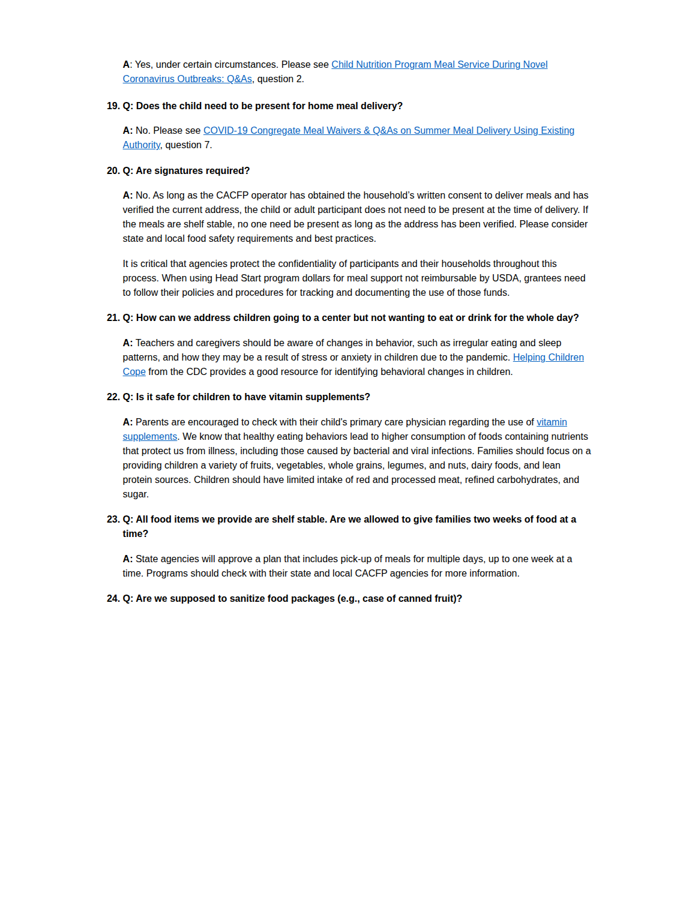A: Yes, under certain circumstances. Please see Child Nutrition Program Meal Service During Novel Coronavirus Outbreaks: Q&As, question 2.
Q: Does the child need to be present for home meal delivery?
A: No. Please see COVID-19 Congregate Meal Waivers & Q&As on Summer Meal Delivery Using Existing Authority, question 7.
Q: Are signatures required?
A: No. As long as the CACFP operator has obtained the household’s written consent to deliver meals and has verified the current address, the child or adult participant does not need to be present at the time of delivery. If the meals are shelf stable, no one need be present as long as the address has been verified. Please consider state and local food safety requirements and best practices.
It is critical that agencies protect the confidentiality of participants and their households throughout this process. When using Head Start program dollars for meal support not reimbursable by USDA, grantees need to follow their policies and procedures for tracking and documenting the use of those funds.
Q: How can we address children going to a center but not wanting to eat or drink for the whole day?
A: Teachers and caregivers should be aware of changes in behavior, such as irregular eating and sleep patterns, and how they may be a result of stress or anxiety in children due to the pandemic. Helping Children Cope from the CDC provides a good resource for identifying behavioral changes in children.
Q: Is it safe for children to have vitamin supplements?
A: Parents are encouraged to check with their child's primary care physician regarding the use of vitamin supplements. We know that healthy eating behaviors lead to higher consumption of foods containing nutrients that protect us from illness, including those caused by bacterial and viral infections. Families should focus on a providing children a variety of fruits, vegetables, whole grains, legumes, and nuts, dairy foods, and lean protein sources. Children should have limited intake of red and processed meat, refined carbohydrates, and sugar.
Q: All food items we provide are shelf stable. Are we allowed to give families two weeks of food at a time?
A: State agencies will approve a plan that includes pick-up of meals for multiple days, up to one week at a time. Programs should check with their state and local CACFP agencies for more information.
Q: Are we supposed to sanitize food packages (e.g., case of canned fruit)?